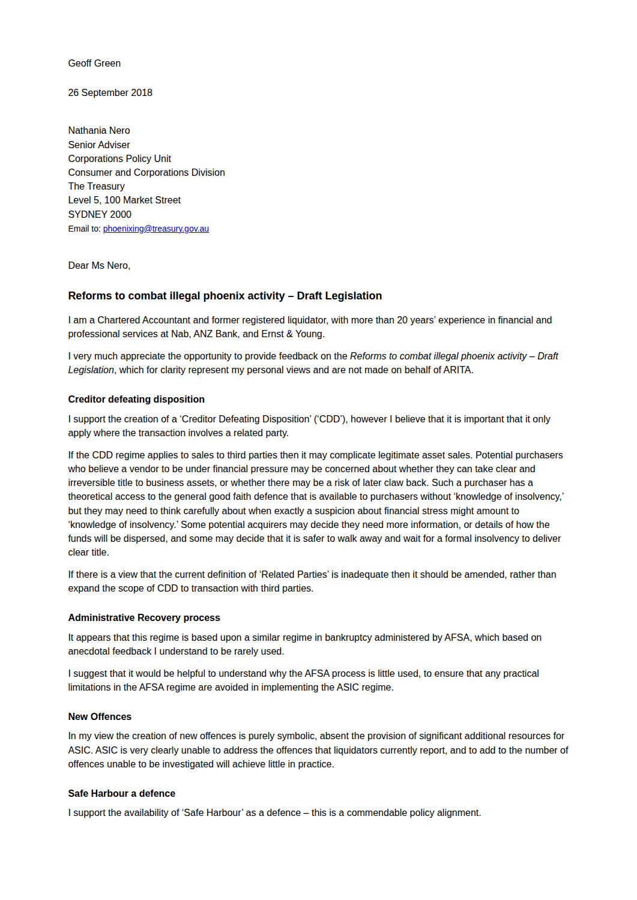Geoff Green
26 September 2018
Nathania Nero
Senior Adviser
Corporations Policy Unit
Consumer and Corporations Division
The Treasury
Level 5, 100 Market Street
SYDNEY 2000
Email to: phoenixing@treasury.gov.au
Dear Ms Nero,
Reforms to combat illegal phoenix activity – Draft Legislation
I am a Chartered Accountant and former registered liquidator, with more than 20 years’ experience in financial and professional services at Nab, ANZ Bank, and Ernst & Young.
I very much appreciate the opportunity to provide feedback on the Reforms to combat illegal phoenix activity – Draft Legislation, which for clarity represent my personal views and are not made on behalf of ARITA.
Creditor defeating disposition
I support the creation of a ‘Creditor Defeating Disposition’ (‘CDD’), however I believe that it is important that it only apply where the transaction involves a related party.
If the CDD regime applies to sales to third parties then it may complicate legitimate asset sales. Potential purchasers who believe a vendor to be under financial pressure may be concerned about whether they can take clear and irreversible title to business assets, or whether there may be a risk of later claw back. Such a purchaser has a theoretical access to the general good faith defence that is available to purchasers without ‘knowledge of insolvency,’ but they may need to think carefully about when exactly a suspicion about financial stress might amount to ‘knowledge of insolvency.’ Some potential acquirers may decide they need more information, or details of how the funds will be dispersed, and some may decide that it is safer to walk away and wait for a formal insolvency to deliver clear title.
If there is a view that the current definition of ‘Related Parties’ is inadequate then it should be amended, rather than expand the scope of CDD to transaction with third parties.
Administrative Recovery process
It appears that this regime is based upon a similar regime in bankruptcy administered by AFSA, which based on anecdotal feedback I understand to be rarely used.
I suggest that it would be helpful to understand why the AFSA process is little used, to ensure that any practical limitations in the AFSA regime are avoided in implementing the ASIC regime.
New Offences
In my view the creation of new offences is purely symbolic, absent the provision of significant additional resources for ASIC. ASIC is very clearly unable to address the offences that liquidators currently report, and to add to the number of offences unable to be investigated will achieve little in practice.
Safe Harbour a defence
I support the availability of ‘Safe Harbour’ as a defence – this is a commendable policy alignment.